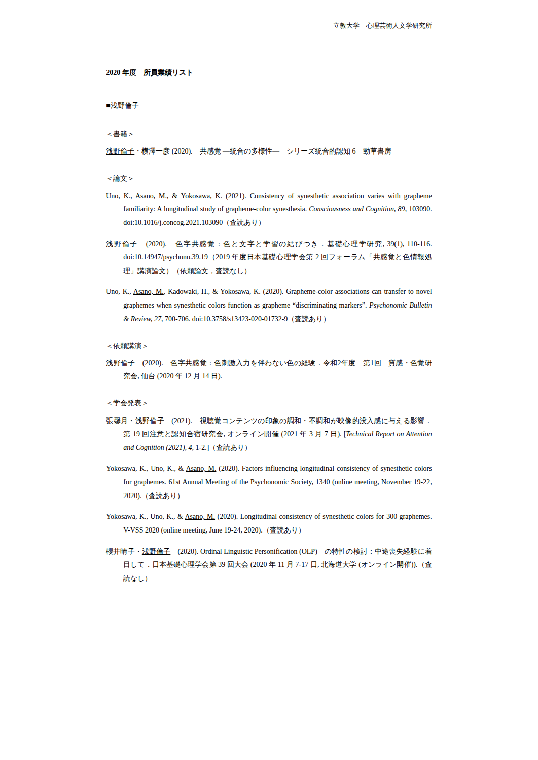立教大学　心理芸術人文学研究所
2020 年度　所員業績リスト
■浅野倫子
＜書籍＞
浅野倫子・横澤一彦 (2020).　共感覚 —統合の多様性—　シリーズ統合的認知 6　勁草書房
＜論文＞
Uno, K., Asano, M., & Yokosawa, K. (2021). Consistency of synesthetic association varies with grapheme familiarity: A longitudinal study of grapheme-color synesthesia. Consciousness and Cognition, 89, 103090. doi:10.1016/j.concog.2021.103090（査読あり）
浅野倫子　(2020).　色字共感覚：色と文字と学習の結びつき．基礎心理学研究, 39(1), 110-116. doi:10.14947/psychono.39.19（2019 年度日本基礎心理学会第 2 回フォーラム「共感覚と色情報処理」講演論文）（依頼論文，査読なし）
Uno, K., Asano, M., Kadowaki, H., & Yokosawa, K. (2020). Grapheme-color associations can transfer to novel graphemes when synesthetic colors function as grapheme “discriminating markers”. Psychonomic Bulletin & Review, 27, 700-706. doi:10.3758/s13423-020-01732-9（査読あり）
＜依頼講演＞
浅野倫子　(2020).　色字共感覚：色刺激入力を伴わない色の経験．令和2年度　第1回　質感・色覚研究会, 仙台 (2020 年 12 月 14 日).
＜学会発表＞
張馨月・浅野倫子　(2021).　視聴覚コンテンツの印象の調和・不調和が映像的没入感に与える影響．第 19 回注意と認知合宿研究会, オンライン開催 (2021 年 3 月 7 日). [Technical Report on Attention and Cognition (2021), 4, 1-2.]（査読あり）
Yokosawa, K., Uno, K., & Asano, M. (2020). Factors influencing longitudinal consistency of synesthetic colors for graphemes. 61st Annual Meeting of the Psychonomic Society, 1340 (online meeting, November 19-22, 2020).（査読あり）
Yokosawa, K., Uno, K., & Asano, M. (2020). Longitudinal consistency of synesthetic colors for 300 graphemes. V-VSS 2020 (online meeting, June 19-24, 2020).（査読あり）
櫻井晴子・浅野倫子　(2020). Ordinal Linguistic Personification (OLP)　の特性の検討：中途喪失経験に着目して．日本基礎心理学会第 39 回大会 (2020 年 11 月 7-17 日, 北海道大学 (オンライン開催)).（査読なし）